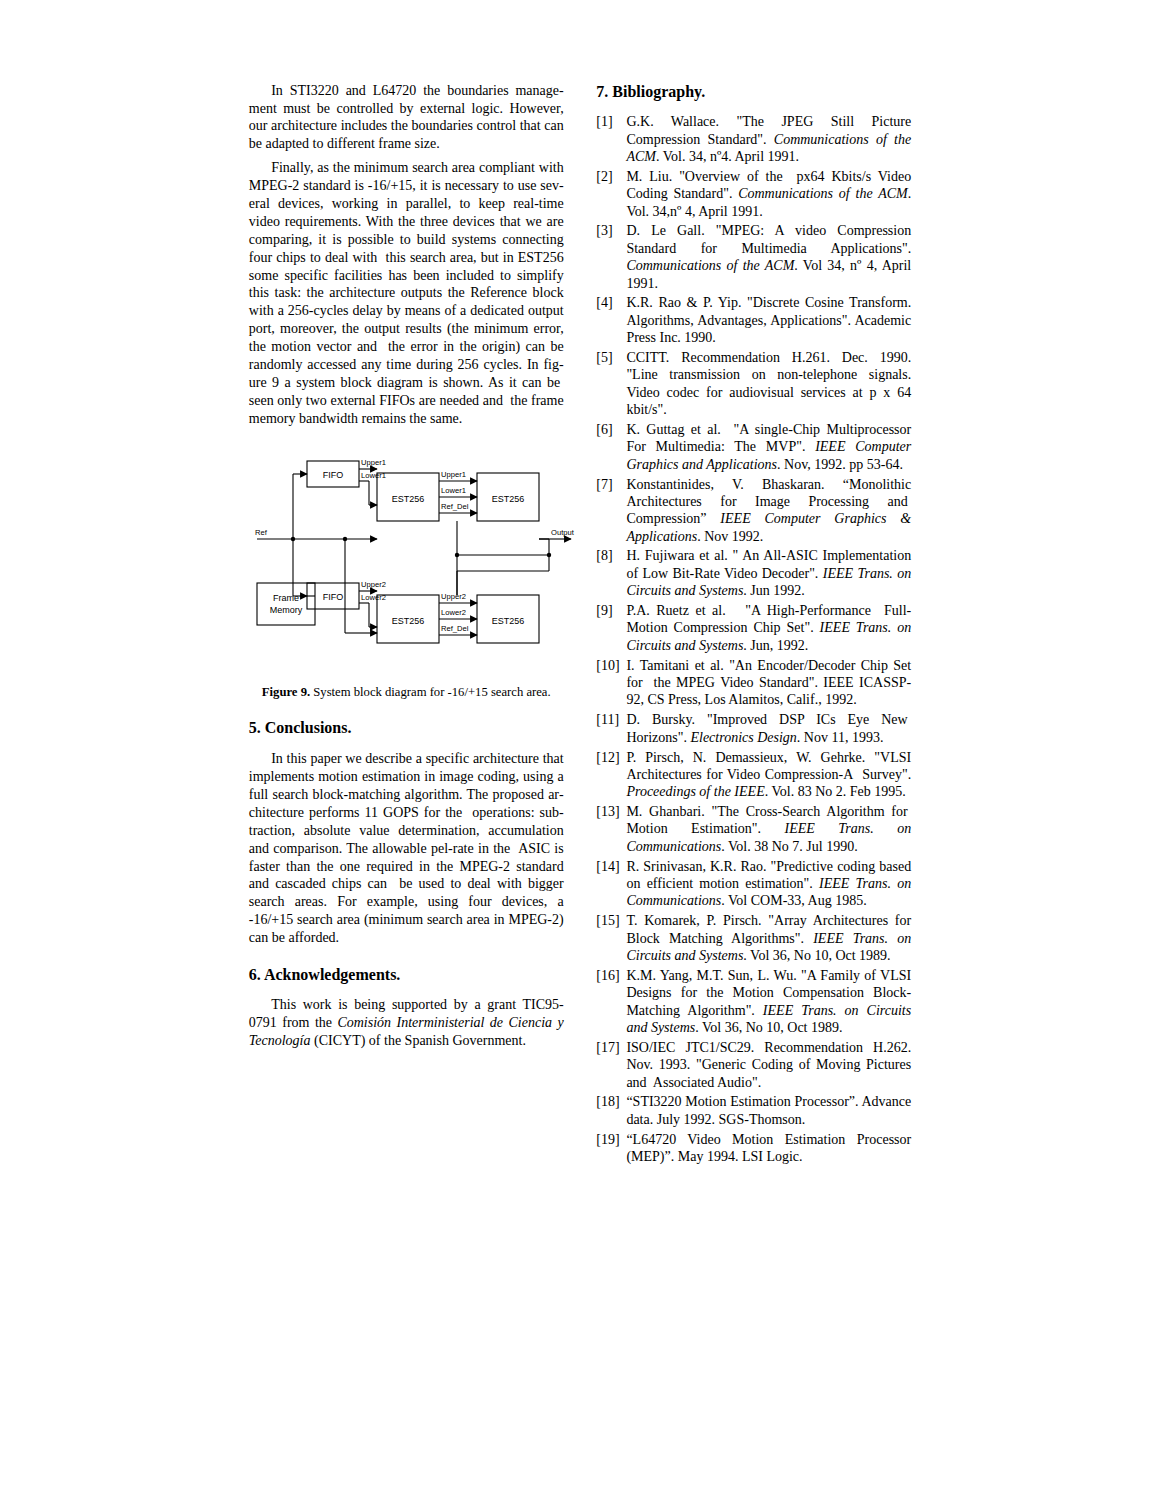In STI3220 and L64720 the boundaries management must be controlled by external logic. However, our architecture includes the boundaries control that can be adapted to different frame size.
Finally, as the minimum search area compliant with MPEG-2 standard is -16/+15, it is necessary to use several devices, working in parallel, to keep real-time video requirements. With the three devices that we are comparing, it is possible to build systems connecting four chips to deal with this search area, but in EST256 some specific facilities has been included to simplify this task: the architecture outputs the Reference block with a 256-cycles delay by means of a dedicated output port, moreover, the output results (the minimum error, the motion vector and the error in the origin) can be randomly accessed any time during 256 cycles. In figure 9 a system block diagram is shown. As it can be seen only two external FIFOs are needed and the frame memory bandwidth remains the same.
FIFO EST256 EST256 Frame Memory FIFO EST256 EST256 Upper1 Lower1 Upper1 Lower1 Ref_Del Upper2 Lower2 Upper2 Lower2 Ref_Del Ref Output
Figure 9. System block diagram for -16/+15 search area.
5. Conclusions.
In this paper we describe a specific architecture that implements motion estimation in image coding, using a full search block-matching algorithm. The proposed architecture performs 11 GOPS for the operations: subtraction, absolute value determination, accumulation and comparison. The allowable pel-rate in the ASIC is faster than the one required in the MPEG-2 standard and cascaded chips can be used to deal with bigger search areas. For example, using four devices, a -16/+15 search area (minimum search area in MPEG-2) can be afforded.
6. Acknowledgements.
This work is being supported by a grant TIC95-0791 from the Comisión Interministerial de Ciencia y Tecnología (CICYT) of the Spanish Government.
7. Bibliography.
G.K. Wallace. "The JPEG Still Picture Compression Standard". Communications of the ACM. Vol. 34, nº4. April 1991.
M. Liu. "Overview of the px64 Kbits/s Video Coding Standard". Communications of the ACM. Vol. 34,nº 4, April 1991.
D. Le Gall. "MPEG: A video Compression Standard for Multimedia Applications". Communications of the ACM. Vol 34, nº 4, April 1991.
K.R. Rao & P. Yip. "Discrete Cosine Transform. Algorithms, Advantages, Applications". Academic Press Inc. 1990.
CCITT. Recommendation H.261. Dec. 1990. "Line transmission on non-telephone signals. Video codec for audiovisual services at p x 64 kbit/s".
K. Guttag et al. "A single-Chip Multiprocessor For Multimedia: The MVP". IEEE Computer Graphics and Applications. Nov, 1992. pp 53-64.
Konstantinides, V. Bhaskaran. “Monolithic Architectures for Image Processing and Compression” IEEE Computer Graphics & Applications. Nov 1992.
H. Fujiwara et al. " An All-ASIC Implementation of Low Bit-Rate Video Decoder". IEEE Trans. on Circuits and Systems. Jun 1992.
P.A. Ruetz et al. "A High-Performance Full-Motion Compression Chip Set". IEEE Trans. on Circuits and Systems. Jun, 1992.
I. Tamitani et al. "An Encoder/Decoder Chip Set for the MPEG Video Standard". IEEE ICASSP-92, CS Press, Los Alamitos, Calif., 1992.
D. Bursky. "Improved DSP ICs Eye New Horizons". Electronics Design. Nov 11, 1993.
P. Pirsch, N. Demassieux, W. Gehrke. "VLSI Architectures for Video Compression-A Survey". Proceedings of the IEEE. Vol. 83 No 2. Feb 1995.
M. Ghanbari. "The Cross-Search Algorithm for Motion Estimation". IEEE Trans. on Communications. Vol. 38 No 7. Jul 1990.
R. Srinivasan, K.R. Rao. "Predictive coding based on efficient motion estimation". IEEE Trans. on Communications. Vol COM-33, Aug 1985.
T. Komarek, P. Pirsch. "Array Architectures for Block Matching Algorithms". IEEE Trans. on Circuits and Systems. Vol 36, No 10, Oct 1989.
K.M. Yang, M.T. Sun, L. Wu. "A Family of VLSI Designs for the Motion Compensation Block-Matching Algorithm". IEEE Trans. on Circuits and Systems. Vol 36, No 10, Oct 1989.
ISO/IEC JTC1/SC29. Recommendation H.262. Nov. 1993. "Generic Coding of Moving Pictures and Associated Audio".
“STI3220 Motion Estimation Processor”. Advance data. July 1992. SGS-Thomson.
“L64720 Video Motion Estimation Processor (MEP)”. May 1994. LSI Logic.